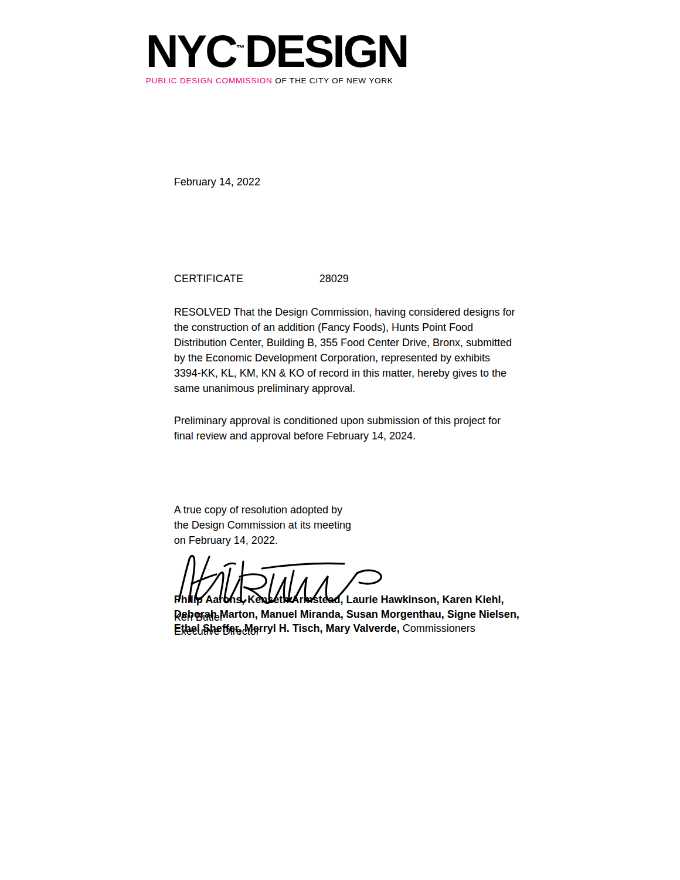NYC™DESIGN
PUBLIC DESIGN COMMISSION OF THE CITY OF NEW YORK
February 14, 2022
CERTIFICATE 28029
RESOLVED That the Design Commission, having considered designs for the construction of an addition (Fancy Foods), Hunts Point Food Distribution Center, Building B, 355 Food Center Drive, Bronx, submitted by the Economic Development Corporation, represented by exhibits 3394-KK, KL, KM, KN & KO of record in this matter, hereby gives to the same unanimous preliminary approval.
Preliminary approval is conditioned upon submission of this project for final review and approval before February 14, 2024.
A true copy of resolution adopted by
the Design Commission at its meeting
on February 14, 2022.
Keri Butler
Executive Director
Philip Aarons, Kenseth Armstead, Laurie Hawkinson, Karen Kiehl, Deborah Marton, Manuel Miranda, Susan Morgenthau, Signe Nielsen, Ethel Sheffer, Merryl H. Tisch, Mary Valverde, Commissioners